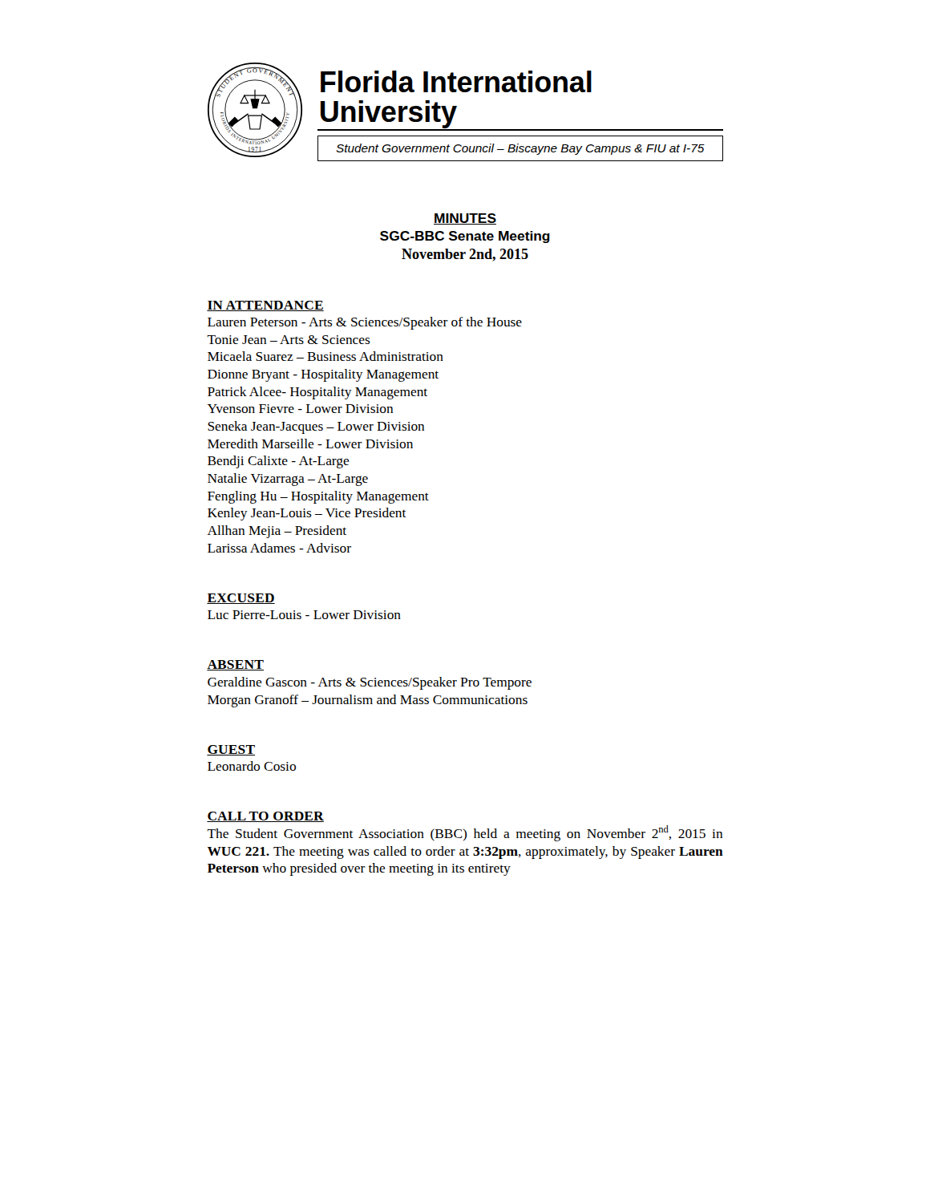STUDENT GOVERNMENT FLORIDA INTERNATIONAL UNIVERSITY 1971
Florida International University
Student Government Council – Biscayne Bay Campus & FIU at I-75
MINUTES SGC-BBC Senate Meeting November 2nd, 2015
IN ATTENDANCE
Lauren Peterson - Arts & Sciences/Speaker of the House
Tonie Jean – Arts & Sciences
Micaela Suarez – Business Administration
Dionne Bryant - Hospitality Management
Patrick Alcee- Hospitality Management
Yvenson Fievre - Lower Division
Seneka Jean-Jacques – Lower Division
Meredith Marseille - Lower Division
Bendji Calixte - At-Large
Natalie Vizarraga – At-Large
Fengling Hu – Hospitality Management
Kenley Jean-Louis – Vice President
Allhan Mejia – President
Larissa Adames - Advisor
EXCUSED
Luc Pierre-Louis - Lower Division
ABSENT
Geraldine Gascon - Arts & Sciences/Speaker Pro Tempore
Morgan Granoff – Journalism and Mass Communications
GUEST
Leonardo Cosio
CALL TO ORDER
The Student Government Association (BBC) held a meeting on November 2nd, 2015 in WUC 221. The meeting was called to order at 3:32pm, approximately, by Speaker Lauren Peterson who presided over the meeting in its entirety